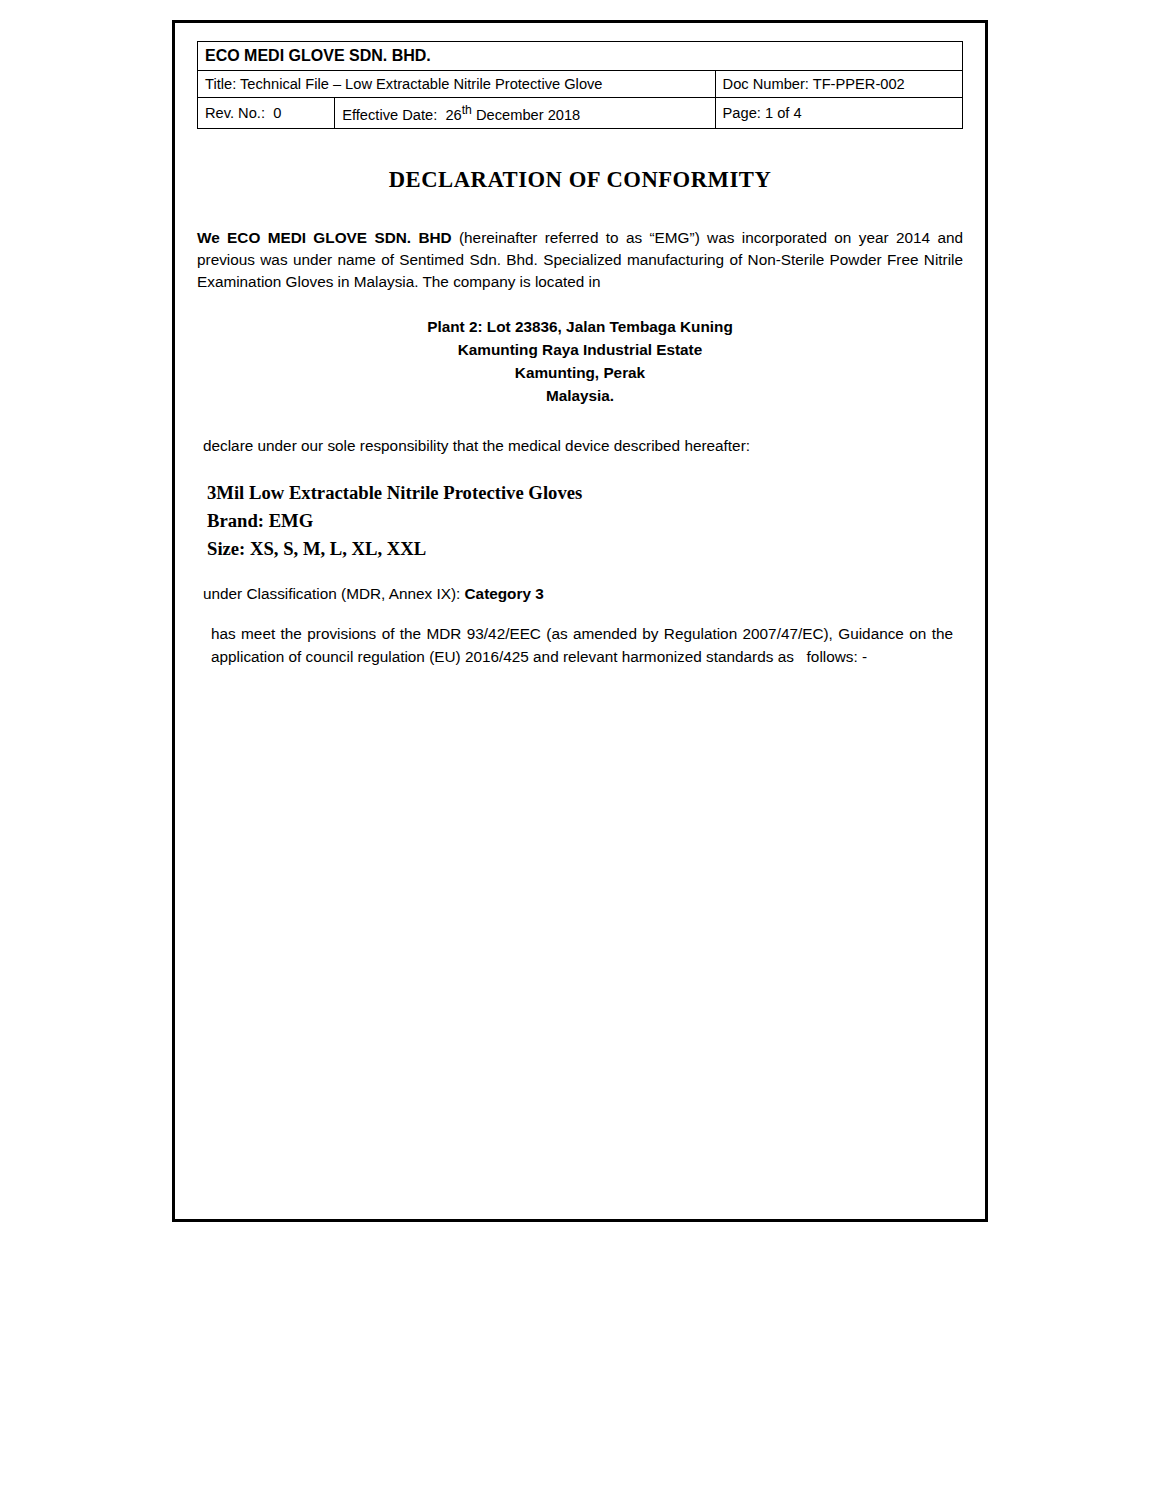| ECO MEDI GLOVE SDN. BHD. |
| Title: Technical File – Low Extractable Nitrile Protective Glove | Doc Number: TF-PPER-002 |
| Rev. No.: 0 | Effective Date: 26 th December 2018 | Page: 1 of 4 |
DECLARATION OF CONFORMITY
We ECO MEDI GLOVE SDN. BHD (hereinafter referred to as “EMG”) was incorporated on year 2014 and previous was under name of Sentimed Sdn. Bhd. Specialized manufacturing of Non-Sterile Powder Free Nitrile Examination Gloves in Malaysia. The company is located in
Plant 2: Lot 23836, Jalan Tembaga Kuning
Kamunting Raya Industrial Estate
Kamunting, Perak
Malaysia.
declare under our sole responsibility that the medical device described hereafter:
3Mil Low Extractable Nitrile Protective Gloves
Brand: EMG
Size: XS, S, M, L, XL, XXL
under Classification (MDR, Annex IX): Category 3
has meet the provisions of the MDR 93/42/EEC (as amended by Regulation 2007/47/EC), Guidance on the application of council regulation (EU) 2016/425 and relevant harmonized standards as follows: -